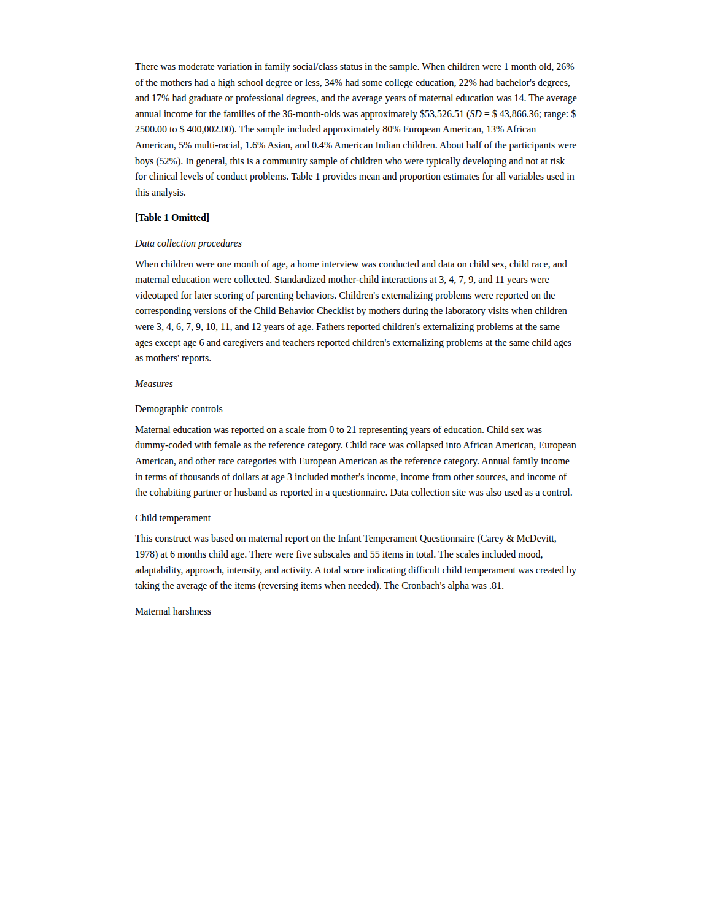There was moderate variation in family social/class status in the sample. When children were 1 month old, 26% of the mothers had a high school degree or less, 34% had some college education, 22% had bachelor's degrees, and 17% had graduate or professional degrees, and the average years of maternal education was 14. The average annual income for the families of the 36-month-olds was approximately $53,526.51 (SD = $ 43,866.36; range: $ 2500.00 to $ 400,002.00). The sample included approximately 80% European American, 13% African American, 5% multi-racial, 1.6% Asian, and 0.4% American Indian children. About half of the participants were boys (52%). In general, this is a community sample of children who were typically developing and not at risk for clinical levels of conduct problems. Table 1 provides mean and proportion estimates for all variables used in this analysis.
[Table 1 Omitted]
Data collection procedures
When children were one month of age, a home interview was conducted and data on child sex, child race, and maternal education were collected. Standardized mother‑child interactions at 3, 4, 7, 9, and 11 years were videotaped for later scoring of parenting behaviors. Children's externalizing problems were reported on the corresponding versions of the Child Behavior Checklist by mothers during the laboratory visits when children were 3, 4, 6, 7, 9, 10, 11, and 12 years of age. Fathers reported children's externalizing problems at the same ages except age 6 and caregivers and teachers reported children's externalizing problems at the same child ages as mothers' reports.
Measures
Demographic controls
Maternal education was reported on a scale from 0 to 21 representing years of education. Child sex was dummy-coded with female as the reference category. Child race was collapsed into African American, European American, and other race categories with European American as the reference category. Annual family income in terms of thousands of dollars at age 3 included mother's income, income from other sources, and income of the cohabiting partner or husband as reported in a questionnaire. Data collection site was also used as a control.
Child temperament
This construct was based on maternal report on the Infant Temperament Questionnaire (Carey & McDevitt, 1978) at 6 months child age. There were five subscales and 55 items in total. The scales included mood, adaptability, approach, intensity, and activity. A total score indicating difficult child temperament was created by taking the average of the items (reversing items when needed). The Cronbach's alpha was .81.
Maternal harshness